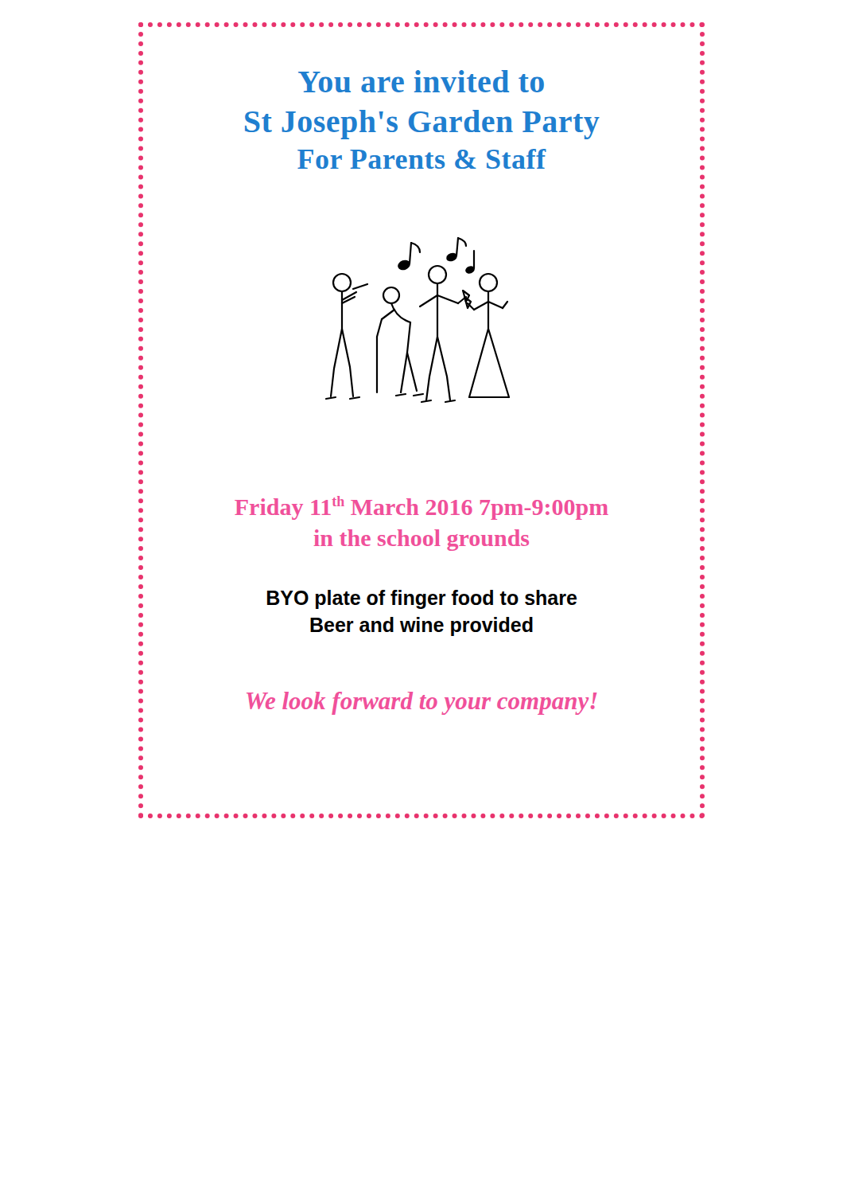You are invited to St Joseph's Garden Party For Parents & Staff
Friday 11th March 2016 7pm-9:00pm in the school grounds
BYO plate of finger food to share
Beer and wine provided
We look forward to your company!